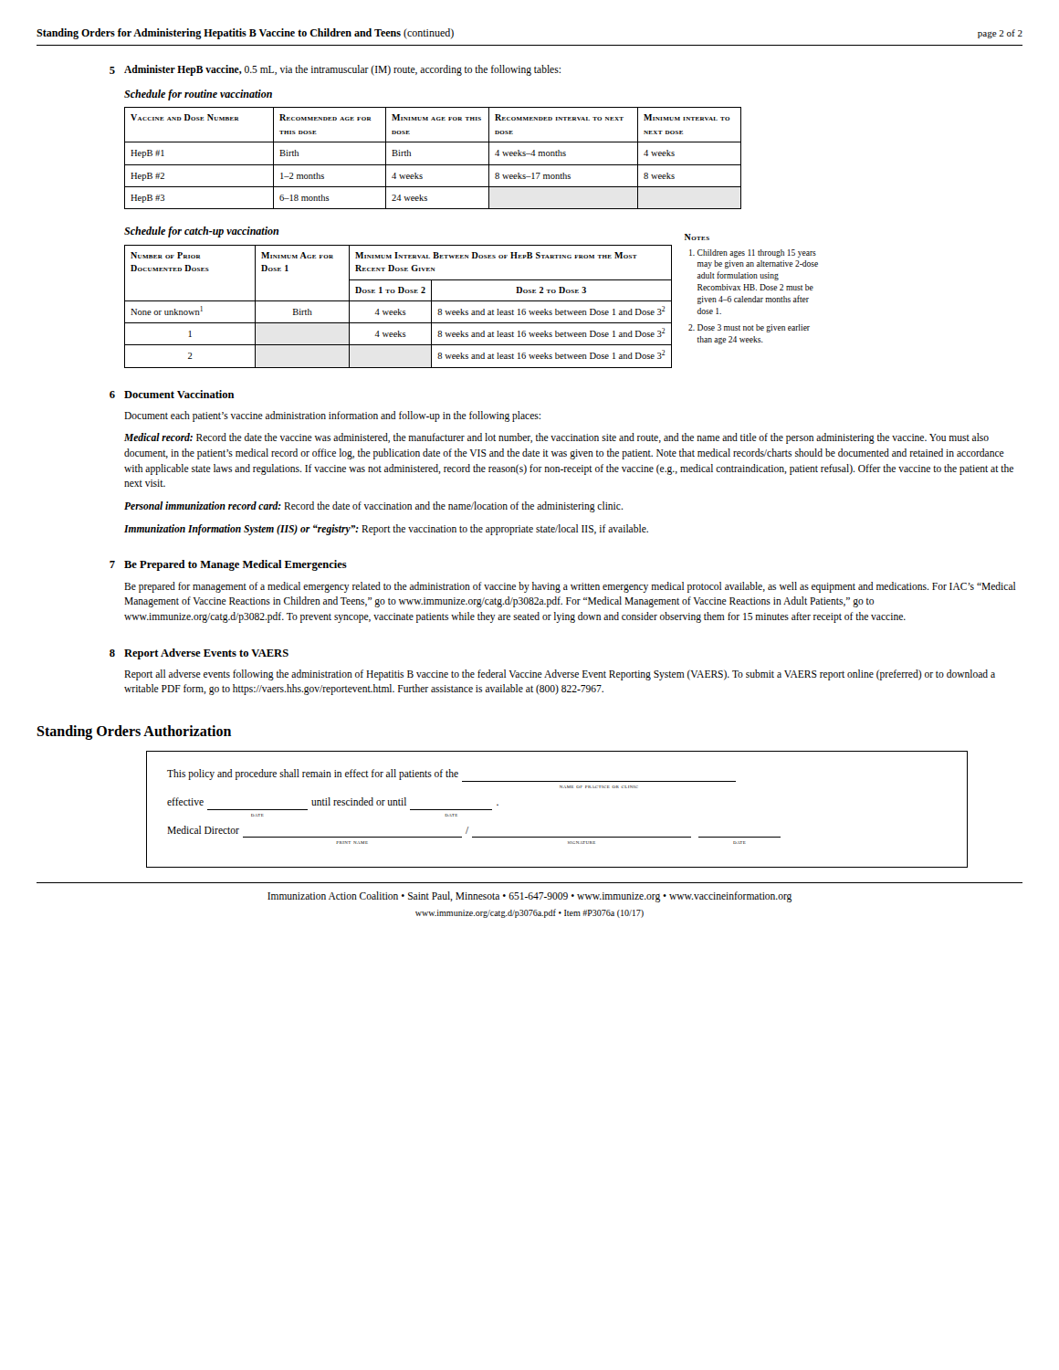Standing Orders for Administering Hepatitis B Vaccine to Children and Teens (continued)
page 2 of 2
5
Administer HepB vaccine, 0.5 mL, via the intramuscular (IM) route, according to the following tables:
Schedule for routine vaccination
| Vaccine and Dose Number | Recommended age for this dose | Minimum age for this dose | Recommended interval to next dose | Minimum interval to next dose |
| --- | --- | --- | --- | --- |
| HepB #1 | Birth | Birth | 4 weeks–4 months | 4 weeks |
| HepB #2 | 1–2 months | 4 weeks | 8 weeks–17 months | 8 weeks |
| HepB #3 | 6–18 months | 24 weeks | | |
Schedule for catch-up vaccination
| Number of Prior Documented Doses | Minimum Age for Dose 1 | Minimum Interval Between Doses of HepB Starting from the Most Recent Dose Given |
| --- | --- | --- |
| Dose 1 to Dose 2 | Dose 2 to Dose 3 |
| None or unknown 1 | Birth | 4 weeks | 8 weeks and at least 16 weeks between Dose 1 and Dose 3 2 |
| 1 | | 4 weeks | 8 weeks and at least 16 weeks between Dose 1 and Dose 3 2 |
| 2 | | | 8 weeks and at least 16 weeks between Dose 1 and Dose 3 2 |
Notes
Children ages 11 through 15 years may be given an alternative 2-dose adult formulation using Recombivax HB. Dose 2 must be given 4–6 calendar months after dose 1.
Dose 3 must not be given earlier than age 24 weeks.
6
Document Vaccination
Document each patient’s vaccine administration information and follow-up in the following places:
Medical record: Record the date the vaccine was administered, the manufacturer and lot number, the vaccination site and route, and the name and title of the person administering the vaccine. You must also document, in the patient’s medical record or office log, the publication date of the VIS and the date it was given to the patient. Note that medical records/charts should be documented and retained in accordance with applicable state laws and regulations. If vaccine was not administered, record the reason(s) for non-receipt of the vaccine (e.g., medical contraindication, patient refusal). Offer the vaccine to the patient at the next visit.
Personal immunization record card: Record the date of vaccination and the name/location of the administering clinic.
Immunization Information System (IIS) or “registry”: Report the vaccination to the appropriate state/local IIS, if available.
7
Be Prepared to Manage Medical Emergencies
Be prepared for management of a medical emergency related to the administration of vaccine by having a written emergency medical protocol available, as well as equipment and medications. For IAC’s “Medical Management of Vaccine Reactions in Children and Teens,” go to www.immunize.org/catg.d/p3082a.pdf. For “Medical Management of Vaccine Reactions in Adult Patients,” go to www.immunize.org/catg.d/p3082.pdf. To prevent syncope, vaccinate patients while they are seated or lying down and consider observing them for 15 minutes after receipt of the vaccine.
8
Report Adverse Events to VAERS
Report all adverse events following the administration of Hepatitis B vaccine to the federal Vaccine Adverse Event Reporting System (VAERS). To submit a VAERS report online (preferred) or to download a writable PDF form, go to https://vaers.hhs.gov/reportevent.html. Further assistance is available at (800) 822-7967.
Standing Orders Authorization
This policy and procedure shall remain in effect for all patients of the name of practice or clinic
effective date until rescinded or until date.
Medical Director print name / signature date
Immunization Action Coalition • Saint Paul, Minnesota • 651-647-9009 • www.immunize.org • www.vaccineinformation.org
www.immunize.org/catg.d/p3076a.pdf • Item #P3076a (10/17)